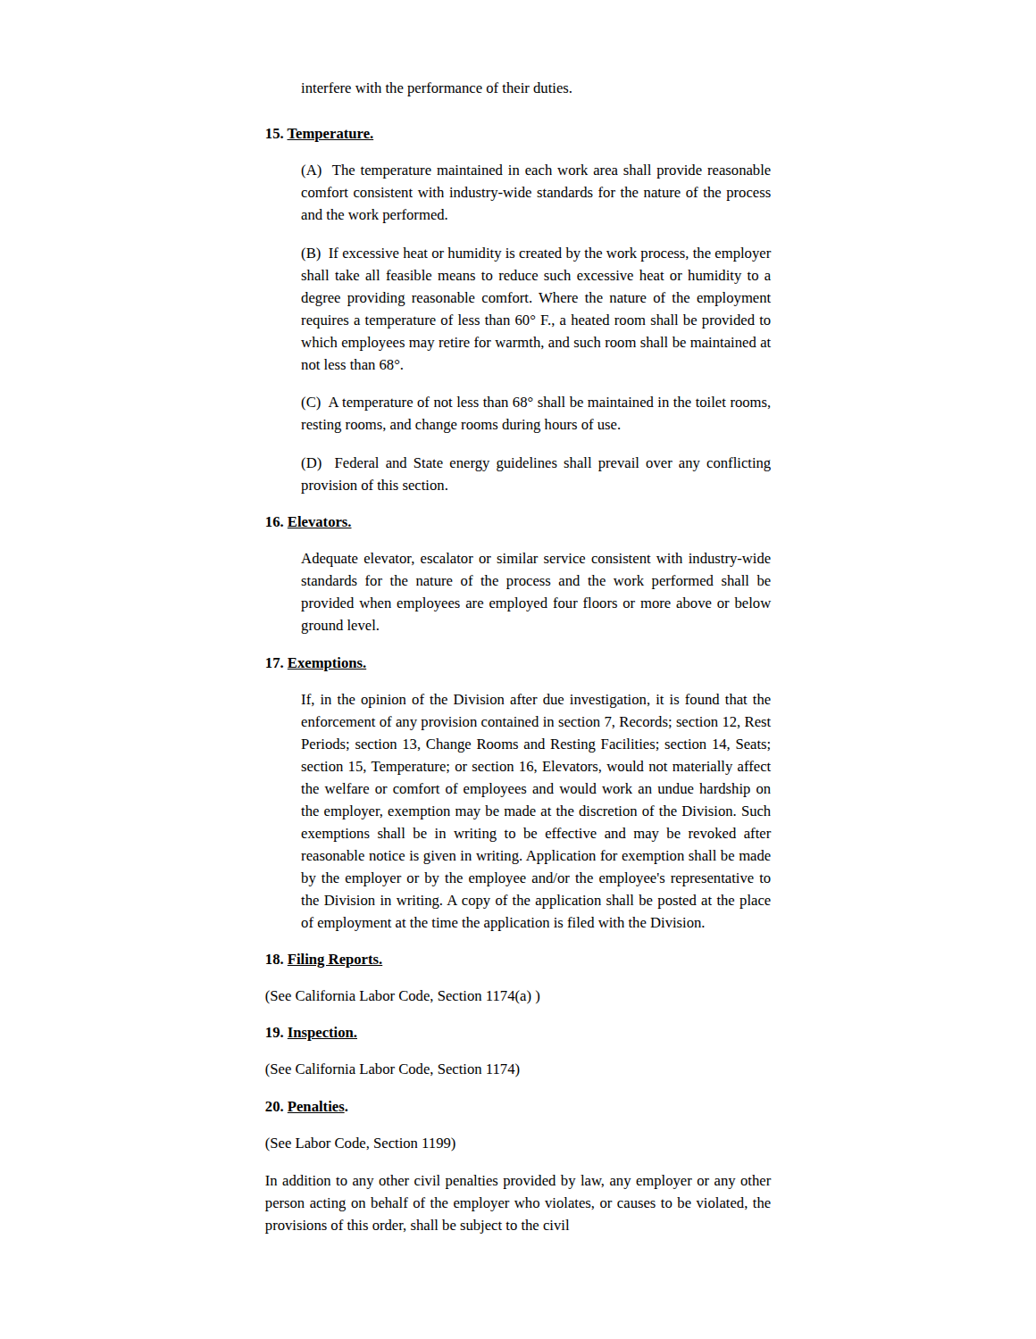interfere with the performance of their duties.
15. Temperature.
(A) The temperature maintained in each work area shall provide reasonable comfort consistent with industry-wide standards for the nature of the process and the work performed.
(B) If excessive heat or humidity is created by the work process, the employer shall take all feasible means to reduce such excessive heat or humidity to a degree providing reasonable comfort. Where the nature of the employment requires a temperature of less than 60° F., a heated room shall be provided to which employees may retire for warmth, and such room shall be maintained at not less than 68°.
(C) A temperature of not less than 68° shall be maintained in the toilet rooms, resting rooms, and change rooms during hours of use.
(D) Federal and State energy guidelines shall prevail over any conflicting provision of this section.
16. Elevators.
Adequate elevator, escalator or similar service consistent with industry-wide standards for the nature of the process and the work performed shall be provided when employees are employed four floors or more above or below ground level.
17. Exemptions.
If, in the opinion of the Division after due investigation, it is found that the enforcement of any provision contained in section 7, Records; section 12, Rest Periods; section 13, Change Rooms and Resting Facilities; section 14, Seats; section 15, Temperature; or section 16, Elevators, would not materially affect the welfare or comfort of employees and would work an undue hardship on the employer, exemption may be made at the discretion of the Division. Such exemptions shall be in writing to be effective and may be revoked after reasonable notice is given in writing. Application for exemption shall be made by the employer or by the employee and/or the employee's representative to the Division in writing. A copy of the application shall be posted at the place of employment at the time the application is filed with the Division.
18. Filing Reports.
(See California Labor Code, Section 1174(a) )
19. Inspection.
(See California Labor Code, Section 1174)
20. Penalties.
(See Labor Code, Section 1199)
In addition to any other civil penalties provided by law, any employer or any other person acting on behalf of the employer who violates, or causes to be violated, the provisions of this order, shall be subject to the civil